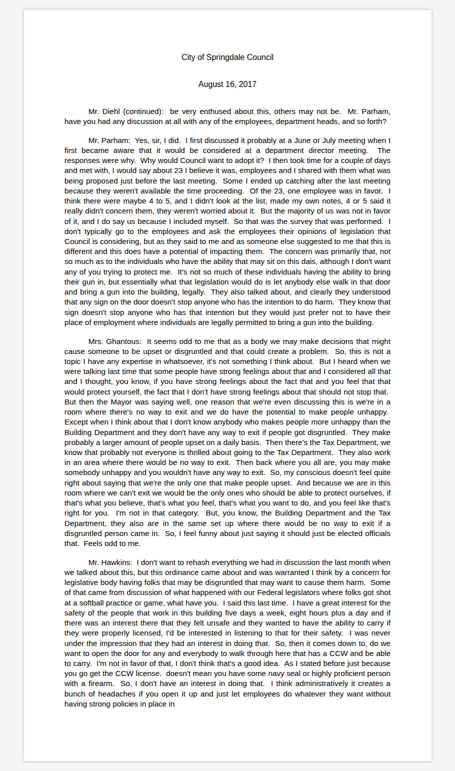City of Springdale Council
August 16, 2017
Mr. Diehl (continued): be very enthused about this, others may not be. Mr. Parham, have you had any discussion at all with any of the employees, department heads, and so forth?
Mr. Parham: Yes, sir, I did. I first discussed it probably at a June or July meeting when I first became aware that it would be considered at a department director meeting. The responses were why. Why would Council want to adopt it? I then took time for a couple of days and met with, I would say about 23 I believe it was, employees and I shared with them what was being proposed just before the last meeting. Some I ended up catching after the last meeting because they weren't available the time proceeding. Of the 23, one employee was in favor. I think there were maybe 4 to 5, and I didn't look at the list, made my own notes, 4 or 5 said it really didn't concern them, they weren't worried about it. But the majority of us was not in favor of it, and I do say us because I included myself. So that was the survey that was performed. I don't typically go to the employees and ask the employees their opinions of legislation that Council is considering, but as they said to me and as someone else suggested to me that this is different and this does have a potential of impacting them. The concern was primarily that, not so much as to the individuals who have the ability that may sit on this dais, although I don't want any of you trying to protect me. It's not so much of these individuals having the ability to bring their gun in, but essentially what that legislation would do is let anybody else walk in that door and bring a gun into the building, legally. They also talked about, and clearly they understood that any sign on the door doesn't stop anyone who has the intention to do harm. They know that sign doesn't stop anyone who has that intention but they would just prefer not to have their place of employment where individuals are legally permitted to bring a gun into the building.
Mrs. Ghantous: It seems odd to me that as a body we may make decisions that might cause someone to be upset or disgruntled and that could create a problem. So, this is not a topic I have any expertise in whatsoever, it's not something I think about. But I heard when we were talking last time that some people have strong feelings about that and I considered all that and I thought, you know, if you have strong feelings about the fact that and you feel that that would protect yourself, the fact that I don't have strong feelings about that should not stop that. But then the Mayor was saying well, one reason that we're even discussing this is we're in a room where there's no way to exit and we do have the potential to make people unhappy. Except when I think about that I don't know anybody who makes people more unhappy than the Building Department and they don't have any way to exit if people got disgruntled. They make probably a larger amount of people upset on a daily basis. Then there's the Tax Department, we know that probably not everyone is thrilled about going to the Tax Department. They also work in an area where there would be no way to exit. Then back where you all are, you may make somebody unhappy and you wouldn't have any way to exit. So, my conscious doesn't feel quite right about saying that we're the only one that make people upset. And because we are in this room where we can't exit we would be the only ones who should be able to protect ourselves, if that's what you believe, that's what you feel, that's what you want to do, and you feel like that's right for you. I'm not in that category. But, you know, the Building Department and the Tax Department, they also are in the same set up where there would be no way to exit if a disgruntled person came in. So, I feel funny about just saying it should just be elected officials that. Feels odd to me.
Mr. Hawkins: I don't want to rehash everything we had in discussion the last month when we talked about this, but this ordinance came about and was warranted I think by a concern for legislative body having folks that may be disgruntled that may want to cause them harm. Some of that came from discussion of what happened with our Federal legislators where folks got shot at a softball practice or game, what have you. I said this last time. I have a great interest for the safety of the people that work in this building five days a week, eight hours plus a day and if there was an interest there that they felt unsafe and they wanted to have the ability to carry if they were properly licensed, I'd be interested in listening to that for their safety. I was never under the impression that they had an interest in doing that. So, then it comes down to, do we want to open the door for any and everybody to walk through here that has a CCW and be able to carry. I'm not in favor of that, I don't think that's a good idea. As I stated before just because you go get the CCW license. doesn't mean you have some navy seal or highly proficient person with a firearm. So, I don't have an interest in doing that. I think administratively it creates a bunch of headaches if you open it up and just let employees do whatever they want without having strong policies in place in